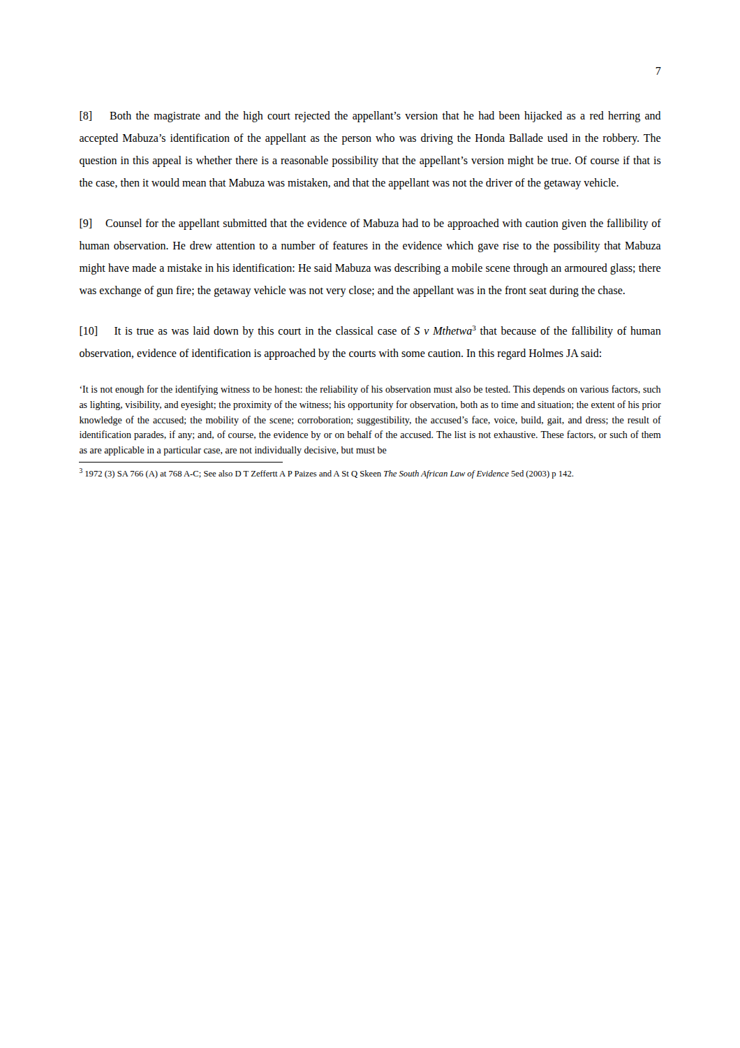7
[8] Both the magistrate and the high court rejected the appellant’s version that he had been hijacked as a red herring and accepted Mabuza’s identification of the appellant as the person who was driving the Honda Ballade used in the robbery. The question in this appeal is whether there is a reasonable possibility that the appellant’s version might be true. Of course if that is the case, then it would mean that Mabuza was mistaken, and that the appellant was not the driver of the getaway vehicle.
[9] Counsel for the appellant submitted that the evidence of Mabuza had to be approached with caution given the fallibility of human observation. He drew attention to a number of features in the evidence which gave rise to the possibility that Mabuza might have made a mistake in his identification: He said Mabuza was describing a mobile scene through an armoured glass; there was exchange of gun fire; the getaway vehicle was not very close; and the appellant was in the front seat during the chase.
[10] It is true as was laid down by this court in the classical case of S v Mthetwa3 that because of the fallibility of human observation, evidence of identification is approached by the courts with some caution. In this regard Holmes JA said:
‘It is not enough for the identifying witness to be honest: the reliability of his observation must also be tested. This depends on various factors, such as lighting, visibility, and eyesight; the proximity of the witness; his opportunity for observation, both as to time and situation; the extent of his prior knowledge of the accused; the mobility of the scene; corroboration; suggestibility, the accused’s face, voice, build, gait, and dress; the result of identification parades, if any; and, of course, the evidence by or on behalf of the accused. The list is not exhaustive. These factors, or such of them as are applicable in a particular case, are not individually decisive, but must be
3 1972 (3) SA 766 (A) at 768 A-C; See also D T Zeffertt A P Paizes and A St Q Skeen The South African Law of Evidence 5ed (2003) p 142.